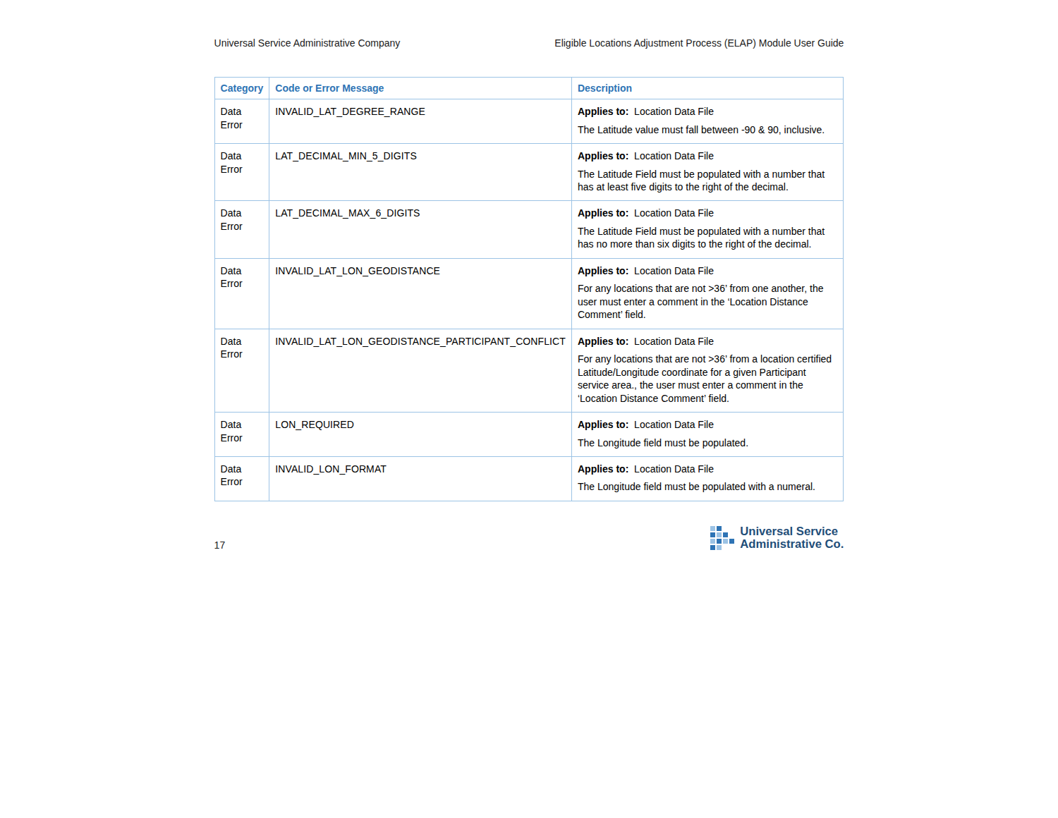Universal Service Administrative Company
Eligible Locations Adjustment Process (ELAP) Module User Guide
| Category | Code or Error Message | Description |
| --- | --- | --- |
| Data Error | INVALID_LAT_DEGREE_RANGE | Applies to: Location Data File The Latitude value must fall between -90 & 90, inclusive. |
| Data Error | LAT_DECIMAL_MIN_5_DIGITS | Applies to: Location Data File The Latitude Field must be populated with a number that has at least five digits to the right of the decimal. |
| Data Error | LAT_DECIMAL_MAX_6_DIGITS | Applies to: Location Data File The Latitude Field must be populated with a number that has no more than six digits to the right of the decimal. |
| Data Error | INVALID_LAT_LON_GEODISTANCE | Applies to: Location Data File For any locations that are not >36’ from one another, the user must enter a comment in the ‘Location Distance Comment’ field. |
| Data Error | INVALID_LAT_LON_GEODISTANCE_PARTICIPANT_CONFLICT | Applies to: Location Data File For any locations that are not >36’ from a location certified Latitude/Longitude coordinate for a given Participant service area., the user must enter a comment in the ‘Location Distance Comment’ field. |
| Data Error | LON_REQUIRED | Applies to: Location Data File The Longitude field must be populated. |
| Data Error | INVALID_LON_FORMAT | Applies to: Location Data File The Longitude field must be populated with a numeral. |
17
Universal Service
Administrative Co.